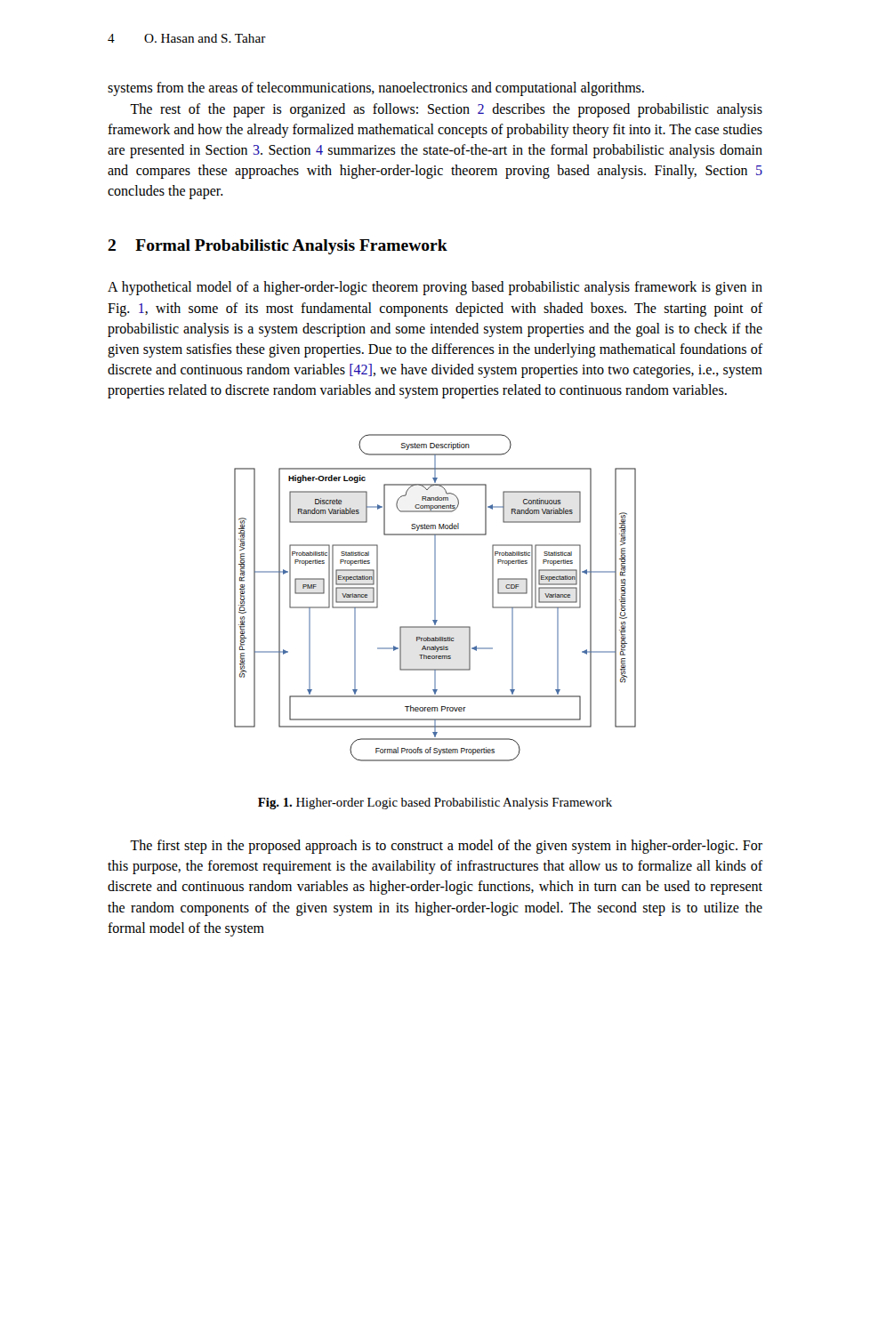4 O. Hasan and S. Tahar
systems from the areas of telecommunications, nanoelectronics and computational algorithms.
The rest of the paper is organized as follows: Section 2 describes the proposed probabilistic analysis framework and how the already formalized mathematical concepts of probability theory fit into it. The case studies are presented in Section 3. Section 4 summarizes the state-of-the-art in the formal probabilistic analysis domain and compares these approaches with higher-order-logic theorem proving based analysis. Finally, Section 5 concludes the paper.
2 Formal Probabilistic Analysis Framework
A hypothetical model of a higher-order-logic theorem proving based probabilistic analysis framework is given in Fig. 1, with some of its most fundamental components depicted with shaded boxes. The starting point of probabilistic analysis is a system description and some intended system properties and the goal is to check if the given system satisfies these given properties. Due to the differences in the underlying mathematical foundations of discrete and continuous random variables [42], we have divided system properties into two categories, i.e., system properties related to discrete random variables and system properties related to continuous random variables.
System Description Higher-Order Logic System Properties (Discrete Random Variables) System Properties (Continuous Random Variables) Discrete Random Variables Continuous Random Variables Random Components System Model Probabilistic Properties PMF Statistical Properties Expectation Variance Probabilistic Properties CDF Statistical Properties Expectation Variance Probabilistic Analysis Theorems Theorem Prover Formal Proofs of System Properties
Fig. 1. Higher-order Logic based Probabilistic Analysis Framework
The first step in the proposed approach is to construct a model of the given system in higher-order-logic. For this purpose, the foremost requirement is the availability of infrastructures that allow us to formalize all kinds of discrete and continuous random variables as higher-order-logic functions, which in turn can be used to represent the random components of the given system in its higher-order-logic model. The second step is to utilize the formal model of the system